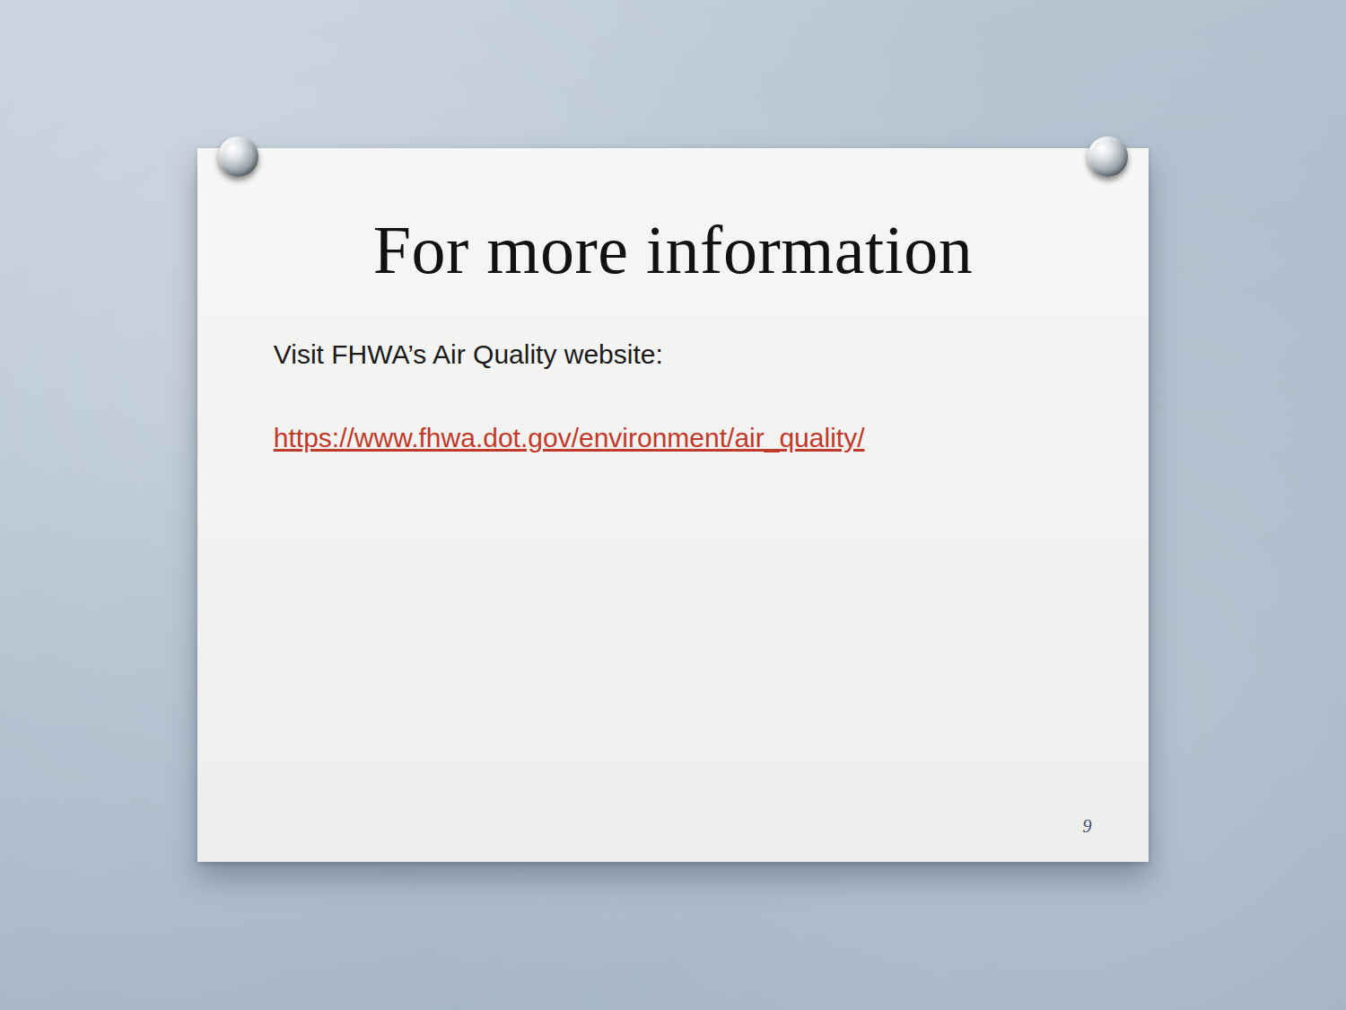For more information
Visit FHWA’s Air Quality website:
https://www.fhwa.dot.gov/environment/air_quality/
9